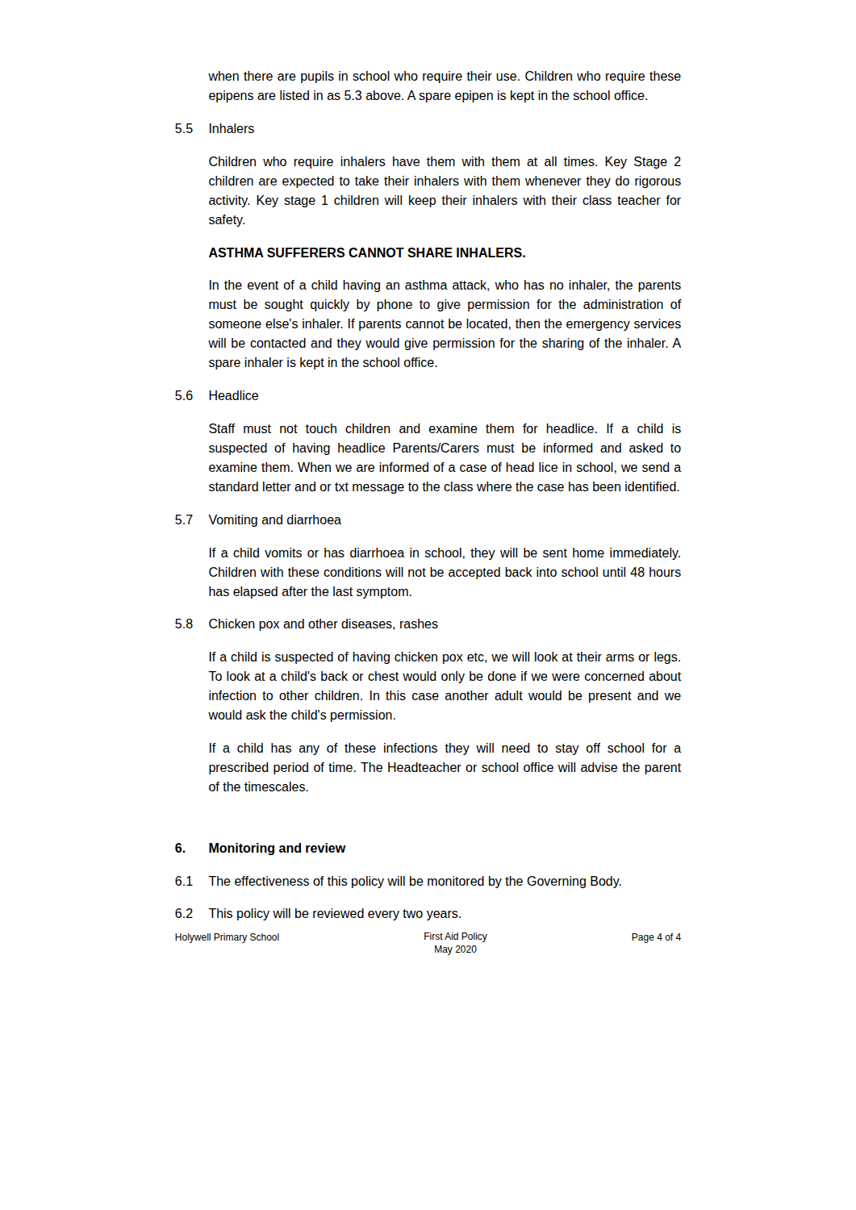when there are pupils in school who require their use. Children who require these epipens are listed in as 5.3 above. A spare epipen is kept in the school office.
5.5
Inhalers
Children who require inhalers have them with them at all times. Key Stage 2 children are expected to take their inhalers with them whenever they do rigorous activity. Key stage 1 children will keep their inhalers with their class teacher for safety.
ASTHMA SUFFERERS CANNOT SHARE INHALERS.
In the event of a child having an asthma attack, who has no inhaler, the parents must be sought quickly by phone to give permission for the administration of someone else's inhaler. If parents cannot be located, then the emergency services will be contacted and they would give permission for the sharing of the inhaler. A spare inhaler is kept in the school office.
5.6
Headlice
Staff must not touch children and examine them for headlice. If a child is suspected of having headlice Parents/Carers must be informed and asked to examine them. When we are informed of a case of head lice in school, we send a standard letter and or txt message to the class where the case has been identified.
5.7
Vomiting and diarrhoea
If a child vomits or has diarrhoea in school, they will be sent home immediately. Children with these conditions will not be accepted back into school until 48 hours has elapsed after the last symptom.
5.8
Chicken pox and other diseases, rashes
If a child is suspected of having chicken pox etc, we will look at their arms or legs. To look at a child's back or chest would only be done if we were concerned about infection to other children. In this case another adult would be present and we would ask the child's permission.
If a child has any of these infections they will need to stay off school for a prescribed period of time. The Headteacher or school office will advise the parent of the timescales.
6.
Monitoring and review
6.1
The effectiveness of this policy will be monitored by the Governing Body.
6.2
This policy will be reviewed every two years.
Holywell Primary School
First Aid Policy
May 2020
Page 4 of 4